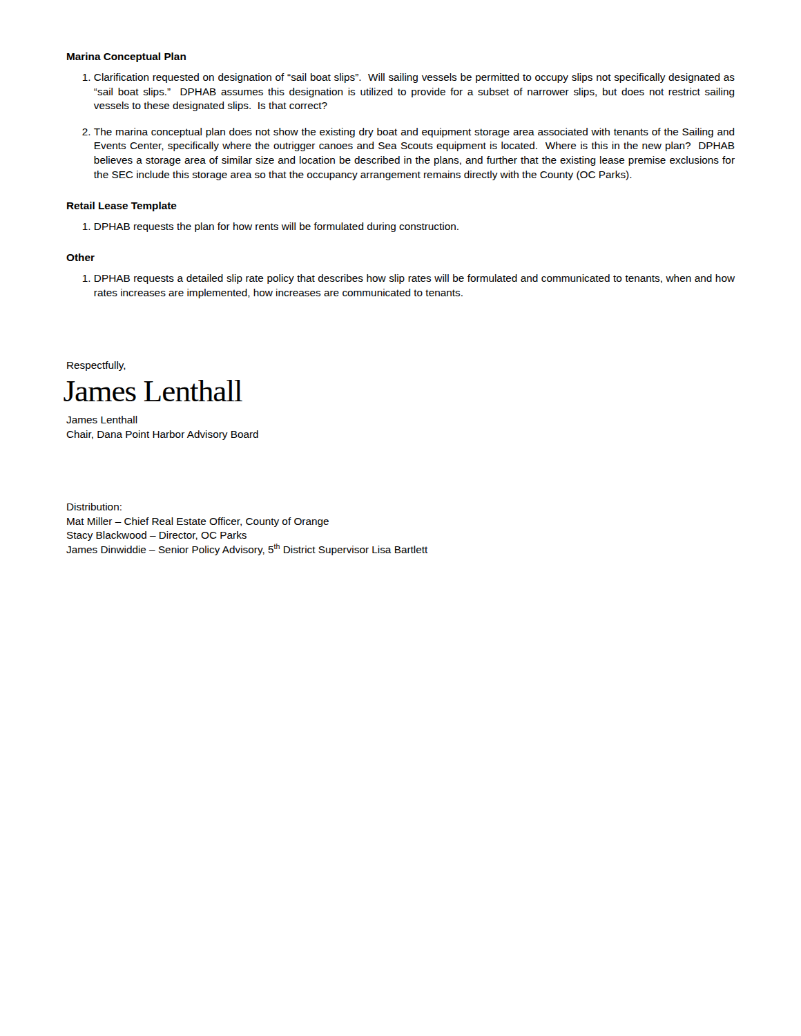Marina Conceptual Plan
Clarification requested on designation of “sail boat slips”. Will sailing vessels be permitted to occupy slips not specifically designated as “sail boat slips.” DPHAB assumes this designation is utilized to provide for a subset of narrower slips, but does not restrict sailing vessels to these designated slips. Is that correct?
The marina conceptual plan does not show the existing dry boat and equipment storage area associated with tenants of the Sailing and Events Center, specifically where the outrigger canoes and Sea Scouts equipment is located. Where is this in the new plan? DPHAB believes a storage area of similar size and location be described in the plans, and further that the existing lease premise exclusions for the SEC include this storage area so that the occupancy arrangement remains directly with the County (OC Parks).
Retail Lease Template
DPHAB requests the plan for how rents will be formulated during construction.
Other
DPHAB requests a detailed slip rate policy that describes how slip rates will be formulated and communicated to tenants, when and how rates increases are implemented, how increases are communicated to tenants.
Respectfully,
James Lenthall
James Lenthall
Chair, Dana Point Harbor Advisory Board
Distribution:
Mat Miller – Chief Real Estate Officer, County of Orange
Stacy Blackwood – Director, OC Parks
James Dinwiddie – Senior Policy Advisory, 5th District Supervisor Lisa Bartlett